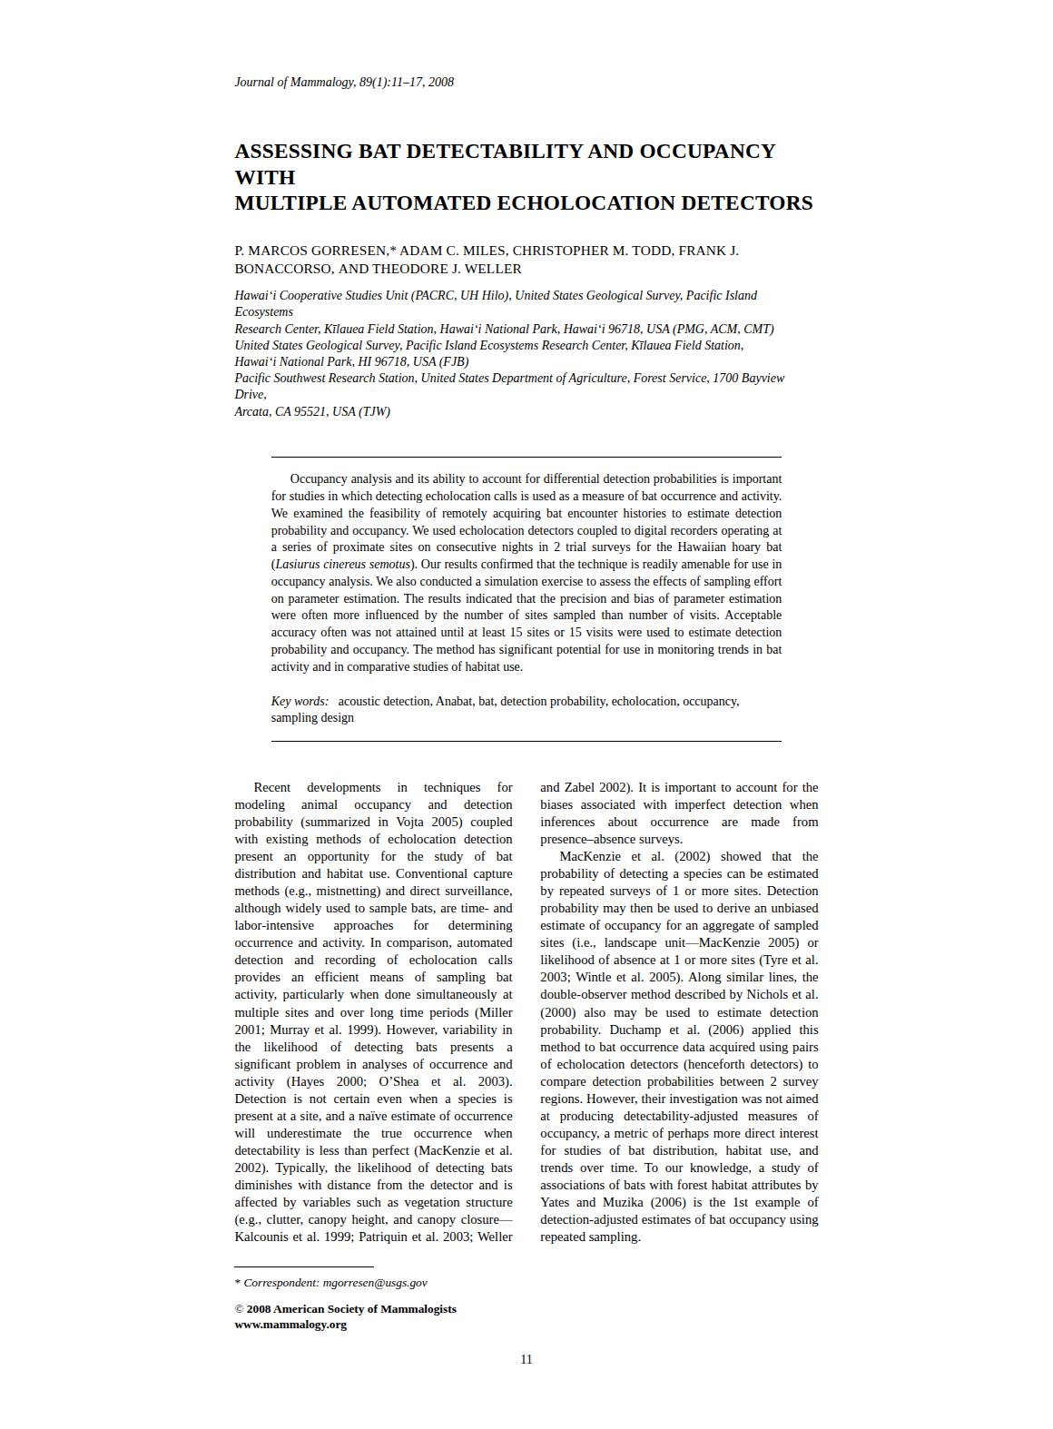Journal of Mammalogy, 89(1):11–17, 2008
ASSESSING BAT DETECTABILITY AND OCCUPANCY WITH
MULTIPLE AUTOMATED ECHOLOCATION DETECTORS
P. MARCOS GORRESEN,* ADAM C. MILES, CHRISTOPHER M. TODD, FRANK J. BONACCORSO, AND THEODORE J. WELLER
Hawai‘i Cooperative Studies Unit (PACRC, UH Hilo), United States Geological Survey, Pacific Island Ecosystems
Research Center, Kīlauea Field Station, Hawai‘i National Park, Hawai‘i 96718, USA (PMG, ACM, CMT)
United States Geological Survey, Pacific Island Ecosystems Research Center, Kīlauea Field Station,
Hawai‘i National Park, HI 96718, USA (FJB)
Pacific Southwest Research Station, United States Department of Agriculture, Forest Service, 1700 Bayview Drive,
Arcata, CA 95521, USA (TJW)
Occupancy analysis and its ability to account for differential detection probabilities is important for studies in which detecting echolocation calls is used as a measure of bat occurrence and activity. We examined the feasibility of remotely acquiring bat encounter histories to estimate detection probability and occupancy. We used echolocation detectors coupled to digital recorders operating at a series of proximate sites on consecutive nights in 2 trial surveys for the Hawaiian hoary bat (Lasiurus cinereus semotus). Our results confirmed that the technique is readily amenable for use in occupancy analysis. We also conducted a simulation exercise to assess the effects of sampling effort on parameter estimation. The results indicated that the precision and bias of parameter estimation were often more influenced by the number of sites sampled than number of visits. Acceptable accuracy often was not attained until at least 15 sites or 15 visits were used to estimate detection probability and occupancy. The method has significant potential for use in monitoring trends in bat activity and in comparative studies of habitat use.
Key words: acoustic detection, Anabat, bat, detection probability, echolocation, occupancy, sampling design
Recent developments in techniques for modeling animal occupancy and detection probability (summarized in Vojta 2005) coupled with existing methods of echolocation detection present an opportunity for the study of bat distribution and habitat use. Conventional capture methods (e.g., mistnetting) and direct surveillance, although widely used to sample bats, are time- and labor-intensive approaches for determining occurrence and activity. In comparison, automated detection and recording of echolocation calls provides an efficient means of sampling bat activity, particularly when done simultaneously at multiple sites and over long time periods (Miller 2001; Murray et al. 1999). However, variability in the likelihood of detecting bats presents a significant problem in analyses of occurrence and activity (Hayes 2000; O’Shea et al. 2003). Detection is not certain even when a species is present at a site, and a naïve estimate of occurrence will underestimate the true occurrence when detectability is less than perfect (MacKenzie et al. 2002). Typically, the likelihood of detecting bats diminishes with distance from the detector and is affected by variables such as vegetation structure (e.g., clutter, canopy height, and canopy closure—Kalcounis et al. 1999; Patriquin et al. 2003; Weller and Zabel 2002). It is important to account for the biases associated with imperfect detection when inferences about occurrence are made from presence–absence surveys.
MacKenzie et al. (2002) showed that the probability of detecting a species can be estimated by repeated surveys of 1 or more sites. Detection probability may then be used to derive an unbiased estimate of occupancy for an aggregate of sampled sites (i.e., landscape unit—MacKenzie 2005) or likelihood of absence at 1 or more sites (Tyre et al. 2003; Wintle et al. 2005). Along similar lines, the double-observer method described by Nichols et al. (2000) also may be used to estimate detection probability. Duchamp et al. (2006) applied this method to bat occurrence data acquired using pairs of echolocation detectors (henceforth detectors) to compare detection probabilities between 2 survey regions. However, their investigation was not aimed at producing detectability-adjusted measures of occupancy, a metric of perhaps more direct interest for studies of bat distribution, habitat use, and trends over time. To our knowledge, a study of associations of bats with forest habitat attributes by Yates and Muzika (2006) is the 1st example of detection-adjusted estimates of bat occupancy using repeated sampling.
* Correspondent: mgorresen@usgs.gov
© 2008 American Society of Mammalogists
www.mammalogy.org
11